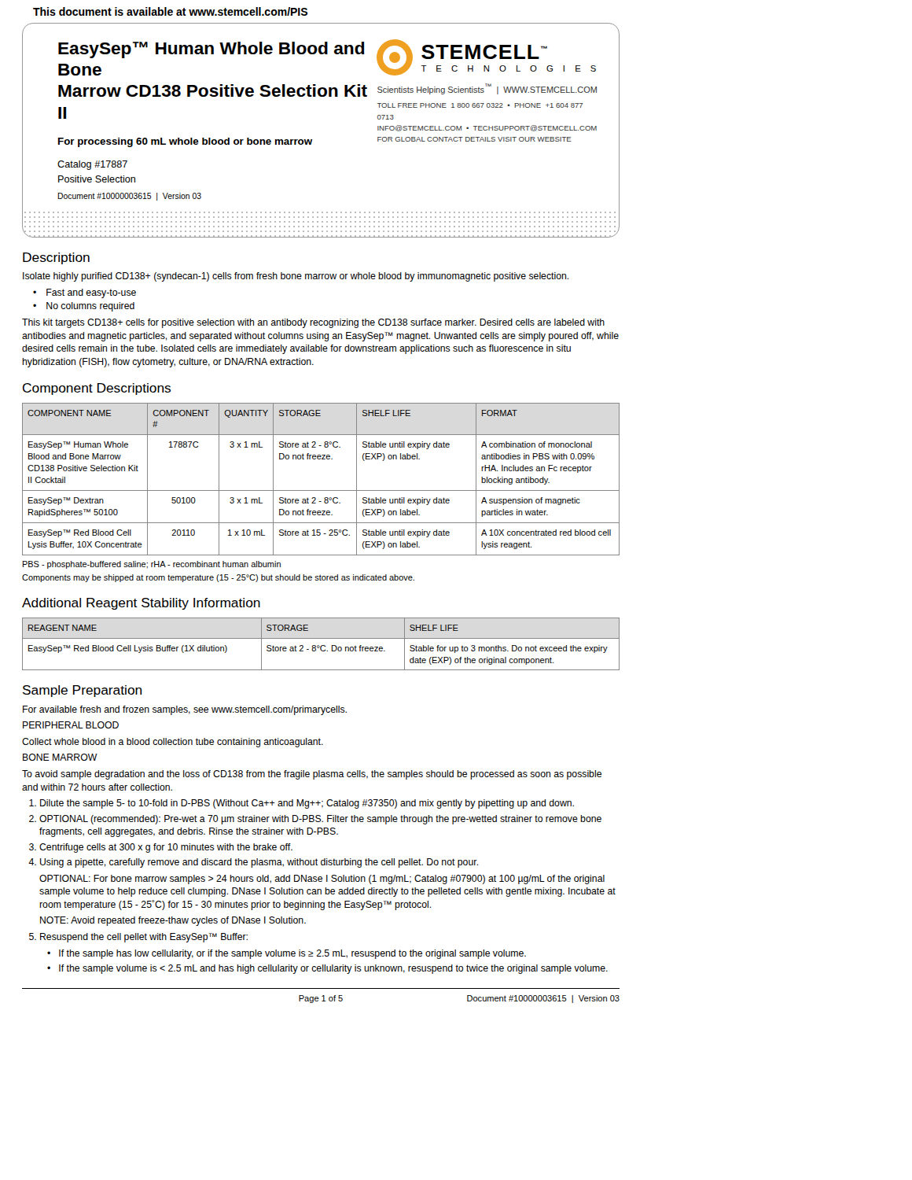This document is available at www.stemcell.com/PIS
EasySep™ Human Whole Blood and Bone
Marrow CD138 Positive Selection Kit II
For processing 60 mL whole blood or bone marrow
Catalog #17887
Positive Selection
Document #10000003615 | Version 03
STEMCELL™
T E C H N O L O G I E S
Scientists Helping Scientists™ | WWW.STEMCELL.COM
TOLL FREE PHONE 1 800 667 0322 • PHONE +1 604 877 0713
INFO@STEMCELL.COM • TECHSUPPORT@STEMCELL.COM
FOR GLOBAL CONTACT DETAILS VISIT OUR WEBSITE
Description
Isolate highly purified CD138+ (syndecan-1) cells from fresh bone marrow or whole blood by immunomagnetic positive selection.
Fast and easy-to-use
No columns required
This kit targets CD138+ cells for positive selection with an antibody recognizing the CD138 surface marker. Desired cells are labeled with antibodies and magnetic particles, and separated without columns using an EasySep™ magnet. Unwanted cells are simply poured off, while desired cells remain in the tube. Isolated cells are immediately available for downstream applications such as fluorescence in situ hybridization (FISH), flow cytometry, culture, or DNA/RNA extraction.
Component Descriptions
| COMPONENT NAME | COMPONENT # | QUANTITY | STORAGE | SHELF LIFE | FORMAT |
| --- | --- | --- | --- | --- | --- |
| EasySep™ Human Whole Blood and Bone Marrow CD138 Positive Selection Kit II Cocktail | 17887C | 3 x 1 mL | Store at 2 - 8°C. Do not freeze. | Stable until expiry date (EXP) on label. | A combination of monoclonal antibodies in PBS with 0.09% rHA. Includes an Fc receptor blocking antibody. |
| EasySep™ Dextran RapidSpheres™ 50100 | 50100 | 3 x 1 mL | Store at 2 - 8°C. Do not freeze. | Stable until expiry date (EXP) on label. | A suspension of magnetic particles in water. |
| EasySep™ Red Blood Cell Lysis Buffer, 10X Concentrate | 20110 | 1 x 10 mL | Store at 15 - 25°C. | Stable until expiry date (EXP) on label. | A 10X concentrated red blood cell lysis reagent. |
PBS - phosphate-buffered saline; rHA - recombinant human albumin
Components may be shipped at room temperature (15 - 25°C) but should be stored as indicated above.
Additional Reagent Stability Information
| REAGENT NAME | STORAGE | SHELF LIFE |
| --- | --- | --- |
| EasySep™ Red Blood Cell Lysis Buffer (1X dilution) | Store at 2 - 8°C. Do not freeze. | Stable for up to 3 months. Do not exceed the expiry date (EXP) of the original component. |
Sample Preparation
For available fresh and frozen samples, see www.stemcell.com/primarycells.
PERIPHERAL BLOOD
Collect whole blood in a blood collection tube containing anticoagulant.
BONE MARROW
To avoid sample degradation and the loss of CD138 from the fragile plasma cells, the samples should be processed as soon as possible and within 72 hours after collection.
Dilute the sample 5- to 10-fold in D-PBS (Without Ca++ and Mg++; Catalog #37350) and mix gently by pipetting up and down.
OPTIONAL (recommended): Pre-wet a 70 µm strainer with D-PBS. Filter the sample through the pre-wetted strainer to remove bone fragments, cell aggregates, and debris. Rinse the strainer with D-PBS.
Centrifuge cells at 300 x g for 10 minutes with the brake off.
Using a pipette, carefully remove and discard the plasma, without disturbing the cell pellet. Do not pour.
OPTIONAL: For bone marrow samples > 24 hours old, add DNase I Solution (1 mg/mL; Catalog #07900) at 100 µg/mL of the original sample volume to help reduce cell clumping. DNase I Solution can be added directly to the pelleted cells with gentle mixing. Incubate at room temperature (15 - 25˚C) for 15 - 30 minutes prior to beginning the EasySep™ protocol.
NOTE: Avoid repeated freeze-thaw cycles of DNase I Solution.
Resuspend the cell pellet with EasySep™ Buffer:
If the sample has low cellularity, or if the sample volume is ≥ 2.5 mL, resuspend to the original sample volume.
If the sample volume is < 2.5 mL and has high cellularity or cellularity is unknown, resuspend to twice the original sample volume.
Page 1 of 5
Document #10000003615 | Version 03